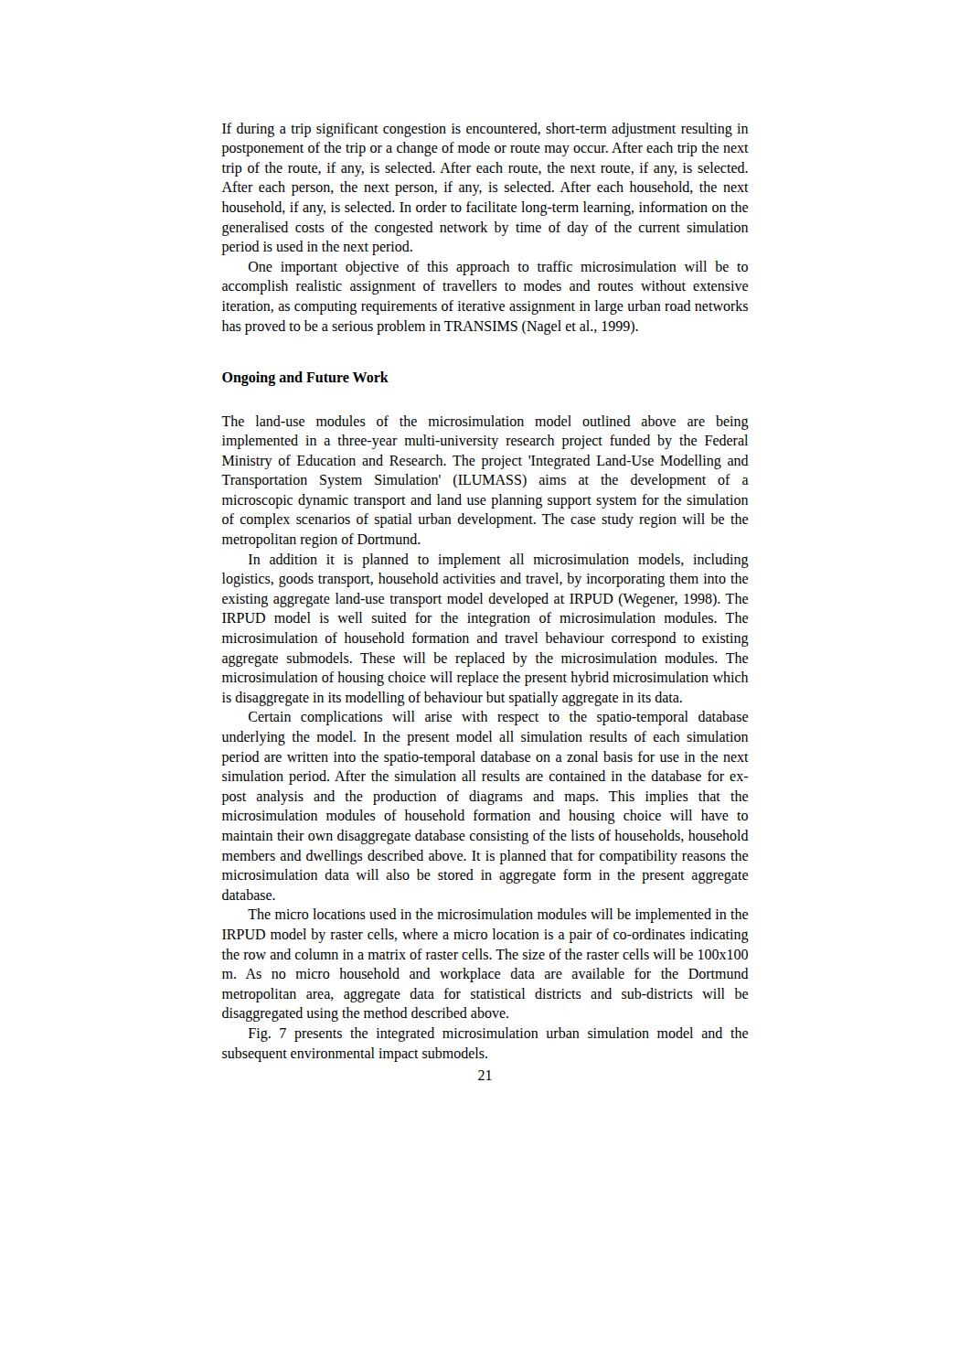If during a trip significant congestion is encountered, short-term adjustment resulting in postponement of the trip or a change of mode or route may occur. After each trip the next trip of the route, if any, is selected. After each route, the next route, if any, is selected. After each person, the next person, if any, is selected. After each household, the next household, if any, is selected. In order to facilitate long-term learning, information on the generalised costs of the congested network by time of day of the current simulation period is used in the next period.
One important objective of this approach to traffic microsimulation will be to accomplish realistic assignment of travellers to modes and routes without extensive iteration, as computing requirements of iterative assignment in large urban road networks has proved to be a serious problem in TRANSIMS (Nagel et al., 1999).
Ongoing and Future Work
The land-use modules of the microsimulation model outlined above are being implemented in a three-year multi-university research project funded by the Federal Ministry of Education and Research. The project 'Integrated Land-Use Modelling and Transportation System Simulation' (ILUMASS) aims at the development of a microscopic dynamic transport and land use planning support system for the simulation of complex scenarios of spatial urban development. The case study region will be the metropolitan region of Dortmund.
In addition it is planned to implement all microsimulation models, including logistics, goods transport, household activities and travel, by incorporating them into the existing aggregate land-use transport model developed at IRPUD (Wegener, 1998). The IRPUD model is well suited for the integration of microsimulation modules. The microsimulation of household formation and travel behaviour correspond to existing aggregate submodels. These will be replaced by the microsimulation modules. The microsimulation of housing choice will replace the present hybrid microsimulation which is disaggregate in its modelling of behaviour but spatially aggregate in its data.
Certain complications will arise with respect to the spatio-temporal database underlying the model. In the present model all simulation results of each simulation period are written into the spatio-temporal database on a zonal basis for use in the next simulation period. After the simulation all results are contained in the database for ex-post analysis and the production of diagrams and maps. This implies that the microsimulation modules of household formation and housing choice will have to maintain their own disaggregate database consisting of the lists of households, household members and dwellings described above. It is planned that for compatibility reasons the microsimulation data will also be stored in aggregate form in the present aggregate database.
The micro locations used in the microsimulation modules will be implemented in the IRPUD model by raster cells, where a micro location is a pair of co-ordinates indicating the row and column in a matrix of raster cells. The size of the raster cells will be 100x100 m. As no micro household and workplace data are available for the Dortmund metropolitan area, aggregate data for statistical districts and sub-districts will be disaggregated using the method described above.
Fig. 7 presents the integrated microsimulation urban simulation model and the subsequent environmental impact submodels.
21